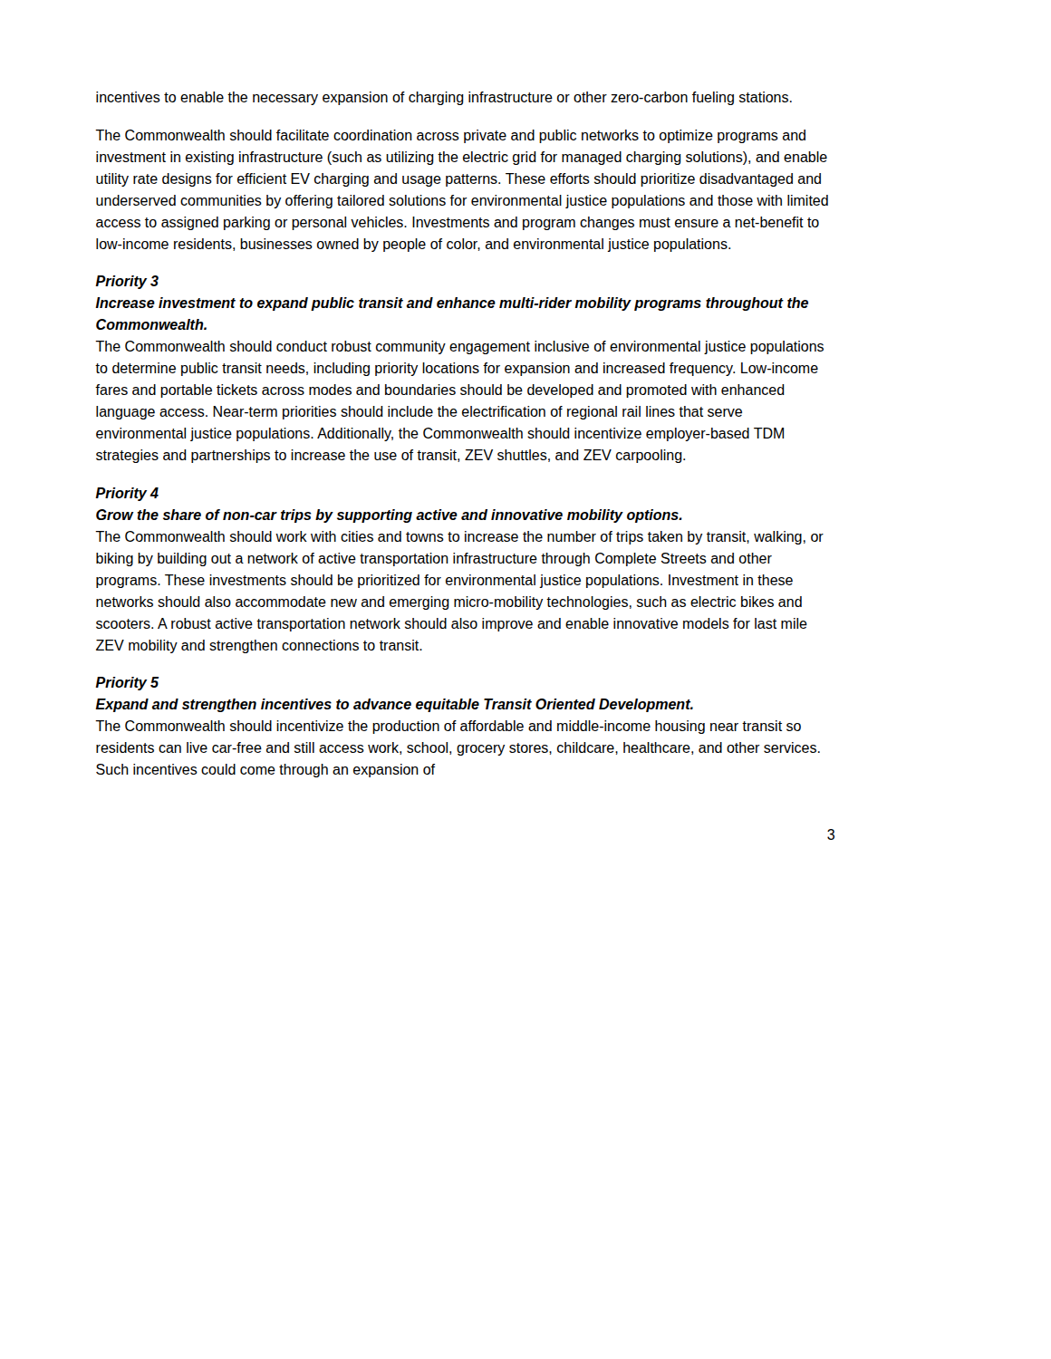incentives to enable the necessary expansion of charging infrastructure or other zero-carbon fueling stations.
The Commonwealth should facilitate coordination across private and public networks to optimize programs and investment in existing infrastructure (such as utilizing the electric grid for managed charging solutions), and enable utility rate designs for efficient EV charging and usage patterns. These efforts should prioritize disadvantaged and underserved communities by offering tailored solutions for environmental justice populations and those with limited access to assigned parking or personal vehicles. Investments and program changes must ensure a net-benefit to low-income residents, businesses owned by people of color, and environmental justice populations.
Priority 3
Increase investment to expand public transit and enhance multi-rider mobility programs throughout the Commonwealth.
The Commonwealth should conduct robust community engagement inclusive of environmental justice populations to determine public transit needs, including priority locations for expansion and increased frequency. Low-income fares and portable tickets across modes and boundaries should be developed and promoted with enhanced language access. Near-term priorities should include the electrification of regional rail lines that serve environmental justice populations. Additionally, the Commonwealth should incentivize employer-based TDM strategies and partnerships to increase the use of transit, ZEV shuttles, and ZEV carpooling.
Priority 4
Grow the share of non-car trips by supporting active and innovative mobility options.
The Commonwealth should work with cities and towns to increase the number of trips taken by transit, walking, or biking by building out a network of active transportation infrastructure through Complete Streets and other programs. These investments should be prioritized for environmental justice populations. Investment in these networks should also accommodate new and emerging micro-mobility technologies, such as electric bikes and scooters. A robust active transportation network should also improve and enable innovative models for last mile ZEV mobility and strengthen connections to transit.
Priority 5
Expand and strengthen incentives to advance equitable Transit Oriented Development.
The Commonwealth should incentivize the production of affordable and middle-income housing near transit so residents can live car-free and still access work, school, grocery stores, childcare, healthcare, and other services. Such incentives could come through an expansion of
3